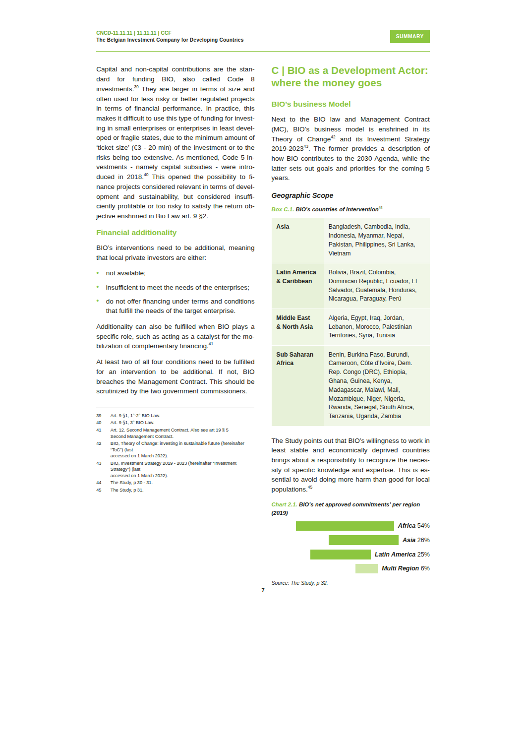CNCD-11.11.11 | 11.11.11 | CCF
The Belgian Investment Company for Developing Countries
SUMMARY
Capital and non-capital contributions are the standard for funding BIO, also called Code 8 investments.39 They are larger in terms of size and often used for less risky or better regulated projects in terms of financial performance. In practice, this makes it difficult to use this type of funding for investing in small enterprises or enterprises in least developed or fragile states, due to the minimum amount of ‘ticket size’ (€3 - 20 mln) of the investment or to the risks being too extensive. As mentioned, Code 5 investments - namely capital subsidies - were introduced in 2018.40 This opened the possibility to finance projects considered relevant in terms of development and sustainability, but considered insufficiently profitable or too risky to satisfy the return objective enshrined in Bio Law art. 9 §2.
Financial additionality
BIO’s interventions need to be additional, meaning that local private investors are either:
not available;
insufficient to meet the needs of the enterprises;
do not offer financing under terms and conditions that fulfill the needs of the target enterprise.
Additionality can also be fulfilled when BIO plays a specific role, such as acting as a catalyst for the mobilization of complementary financing.41
At least two of all four conditions need to be fulfilled for an intervention to be additional. If not, BIO breaches the Management Contract. This should be scrutinized by the two government commissioners.
39 Art. 9 §1, 1°-2° BIO Law.
40 Art. 9 §1, 3° BIO Law.
41 Art. 12. Second Management Contract. Also see art 19 § 5Second Management Contract.
42 BIO, Theory of Change: investing in sustainable future (hereinafter “ToC”) (lastaccessed on 1 March 2022).
43 BIO, Investment Strategy 2019 - 2023 (hereinafter “Investment Strategy”) (lastaccessed on 1 March 2022).
44 The Study, p 30 - 31.
45 The Study, p 31.
C | BIO as a Development Actor: where the money goes
BIO’s business Model
Next to the BIO law and Management Contract (MC), BIO’s business model is enshrined in its Theory of Change42 and its Investment Strategy 2019-202343. The former provides a description of how BIO contributes to the 2030 Agenda, while the latter sets out goals and priorities for the coming 5 years.
Geographic Scope
Box C.1. BIO’s countries of intervention44
| Asia | Bangladesh, Cambodia, India, Indonesia, Myanmar, Nepal, Pakistan, Philippines, Sri Lanka, Vietnam |
| Latin America & Caribbean | Bolivia, Brazil, Colombia, Dominican Republic, Ecuador, El Salvador, Guatemala, Honduras, Nicaragua, Paraguay, Perú |
| Middle East & North Asia | Algeria, Egypt, Iraq, Jordan, Lebanon, Morocco, Palestinian Territories, Syria, Tunisia |
| Sub Saharan Africa | Benin, Burkina Faso, Burundi, Cameroon, Côte d’Ivoire, Dem. Rep. Congo (DRC), Ethiopia, Ghana, Guinea, Kenya, Madagascar, Malawi, Mali, Mozambique, Niger, Nigeria, Rwanda, Senegal, South Africa, Tanzania, Uganda, Zambia |
The Study points out that BIO’s willingness to work in least stable and economically deprived countries brings about a responsibility to recognize the necessity of specific knowledge and expertise. This is essential to avoid doing more harm than good for local populations.45
Chart 2.1. BIO’s net approved commitments’ per region (2019)
Africa 54%
Asia 26%
Latin America 25%
Multi Region 6%
Source: The Study, p 32.
7